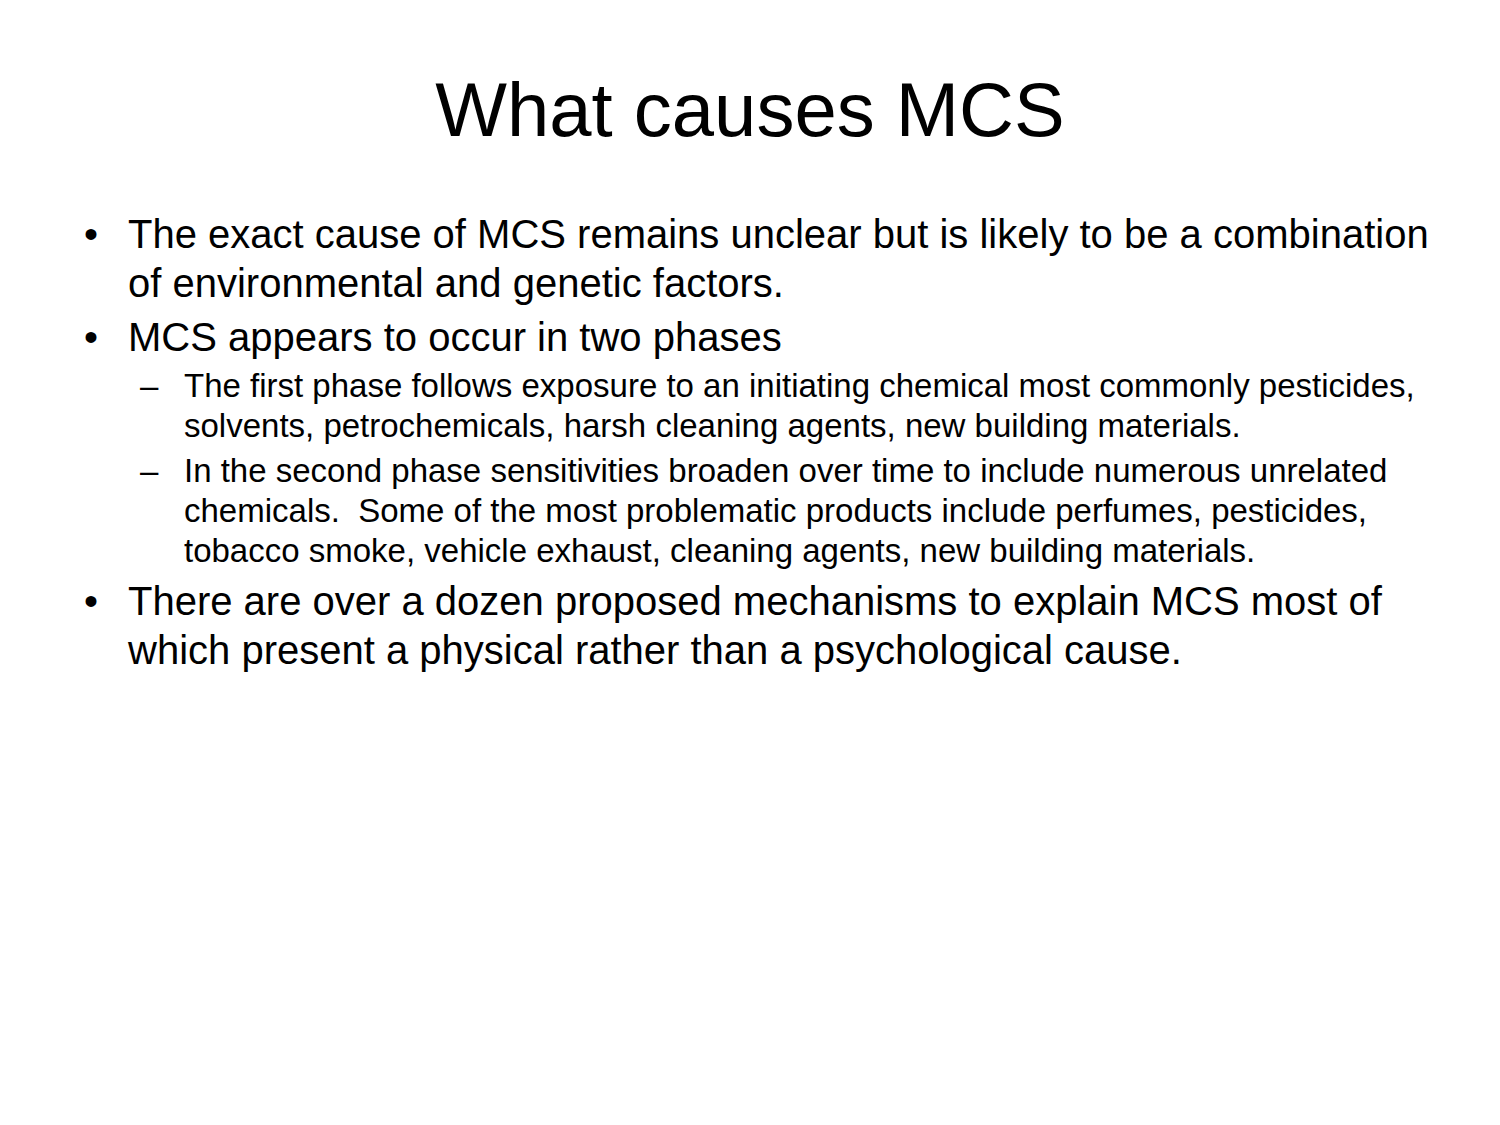What causes MCS
The exact cause of MCS remains unclear but is likely to be a combination of environmental and genetic factors.
MCS appears to occur in two phases
The first phase follows exposure to an initiating chemical most commonly pesticides, solvents, petrochemicals, harsh cleaning agents, new building materials.
In the second phase sensitivities broaden over time to include numerous unrelated chemicals. Some of the most problematic products include perfumes, pesticides, tobacco smoke, vehicle exhaust, cleaning agents, new building materials.
There are over a dozen proposed mechanisms to explain MCS most of which present a physical rather than a psychological cause.